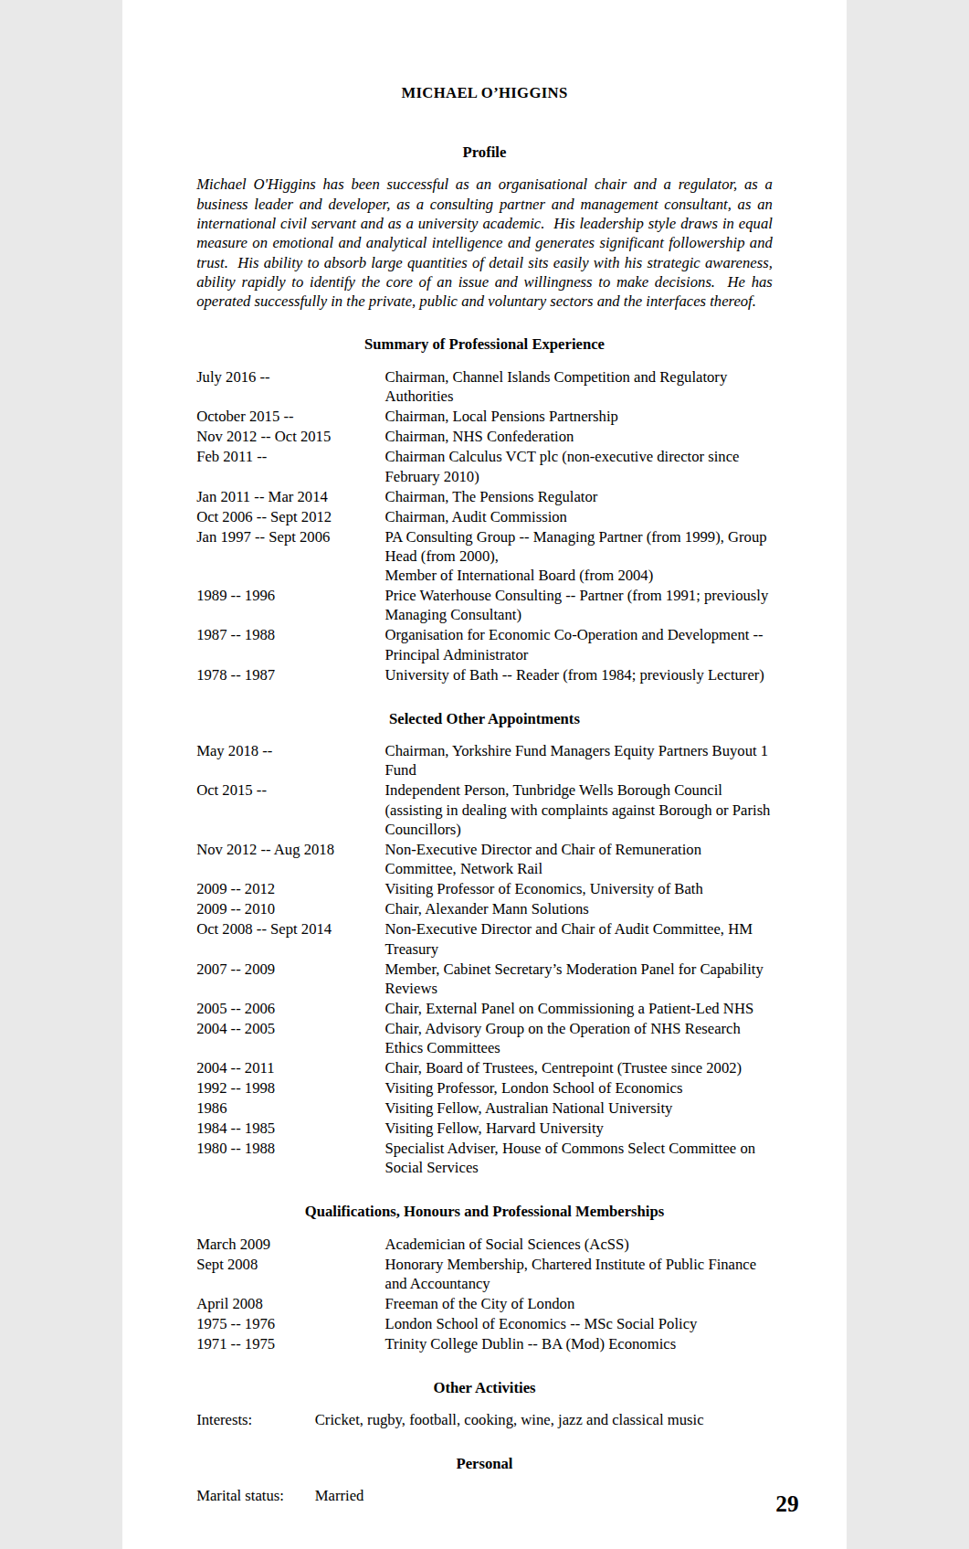MICHAEL O’HIGGINS
Profile
Michael O'Higgins has been successful as an organisational chair and a regulator, as a business leader and developer, as a consulting partner and management consultant, as an international civil servant and as a university academic. His leadership style draws in equal measure on emotional and analytical intelligence and generates significant followership and trust. His ability to absorb large quantities of detail sits easily with his strategic awareness, ability rapidly to identify the core of an issue and willingness to make decisions. He has operated successfully in the private, public and voluntary sectors and the interfaces thereof.
Summary of Professional Experience
| July 2016 -- | Chairman, Channel Islands Competition and Regulatory Authorities |
| October 2015 -- | Chairman, Local Pensions Partnership |
| Nov 2012 -- Oct 2015 | Chairman, NHS Confederation |
| Feb 2011 -- | Chairman Calculus VCT plc (non-executive director since February 2010) |
| Jan 2011 -- Mar 2014 | Chairman, The Pensions Regulator |
| Oct 2006 -- Sept 2012 | Chairman, Audit Commission |
| Jan 1997 -- Sept 2006 | PA Consulting Group -- Managing Partner (from 1999), Group Head (from 2000), Member of International Board (from 2004) |
| 1989 -- 1996 | Price Waterhouse Consulting -- Partner (from 1991; previously Managing Consultant) |
| 1987 -- 1988 | Organisation for Economic Co-Operation and Development -- Principal Administrator |
| 1978 -- 1987 | University of Bath -- Reader (from 1984; previously Lecturer) |
Selected Other Appointments
| May 2018 -- | Chairman, Yorkshire Fund Managers Equity Partners Buyout 1 Fund |
| Oct 2015 -- | Independent Person, Tunbridge Wells Borough Council (assisting in dealing with complaints against Borough or Parish Councillors) |
| Nov 2012 -- Aug 2018 | Non-Executive Director and Chair of Remuneration Committee, Network Rail |
| 2009 -- 2012 | Visiting Professor of Economics, University of Bath |
| 2009 -- 2010 | Chair, Alexander Mann Solutions |
| Oct 2008 -- Sept 2014 | Non-Executive Director and Chair of Audit Committee, HM Treasury |
| 2007 -- 2009 | Member, Cabinet Secretary’s Moderation Panel for Capability Reviews |
| 2005 -- 2006 | Chair, External Panel on Commissioning a Patient-Led NHS |
| 2004 -- 2005 | Chair, Advisory Group on the Operation of NHS Research Ethics Committees |
| 2004 -- 2011 | Chair, Board of Trustees, Centrepoint (Trustee since 2002) |
| 1992 -- 1998 | Visiting Professor, London School of Economics |
| 1986 | Visiting Fellow, Australian National University |
| 1984 -- 1985 | Visiting Fellow, Harvard University |
| 1980 -- 1988 | Specialist Adviser, House of Commons Select Committee on Social Services |
Qualifications, Honours and Professional Memberships
| March 2009 | Academician of Social Sciences (AcSS) |
| Sept 2008 | Honorary Membership, Chartered Institute of Public Finance and Accountancy |
| April 2008 | Freeman of the City of London |
| 1975 -- 1976 | London School of Economics -- MSc Social Policy |
| 1971 -- 1975 | Trinity College Dublin -- BA (Mod) Economics |
Other Activities
Interests: Cricket, rugby, football, cooking, wine, jazz and classical music
Personal
Marital status: Married
29